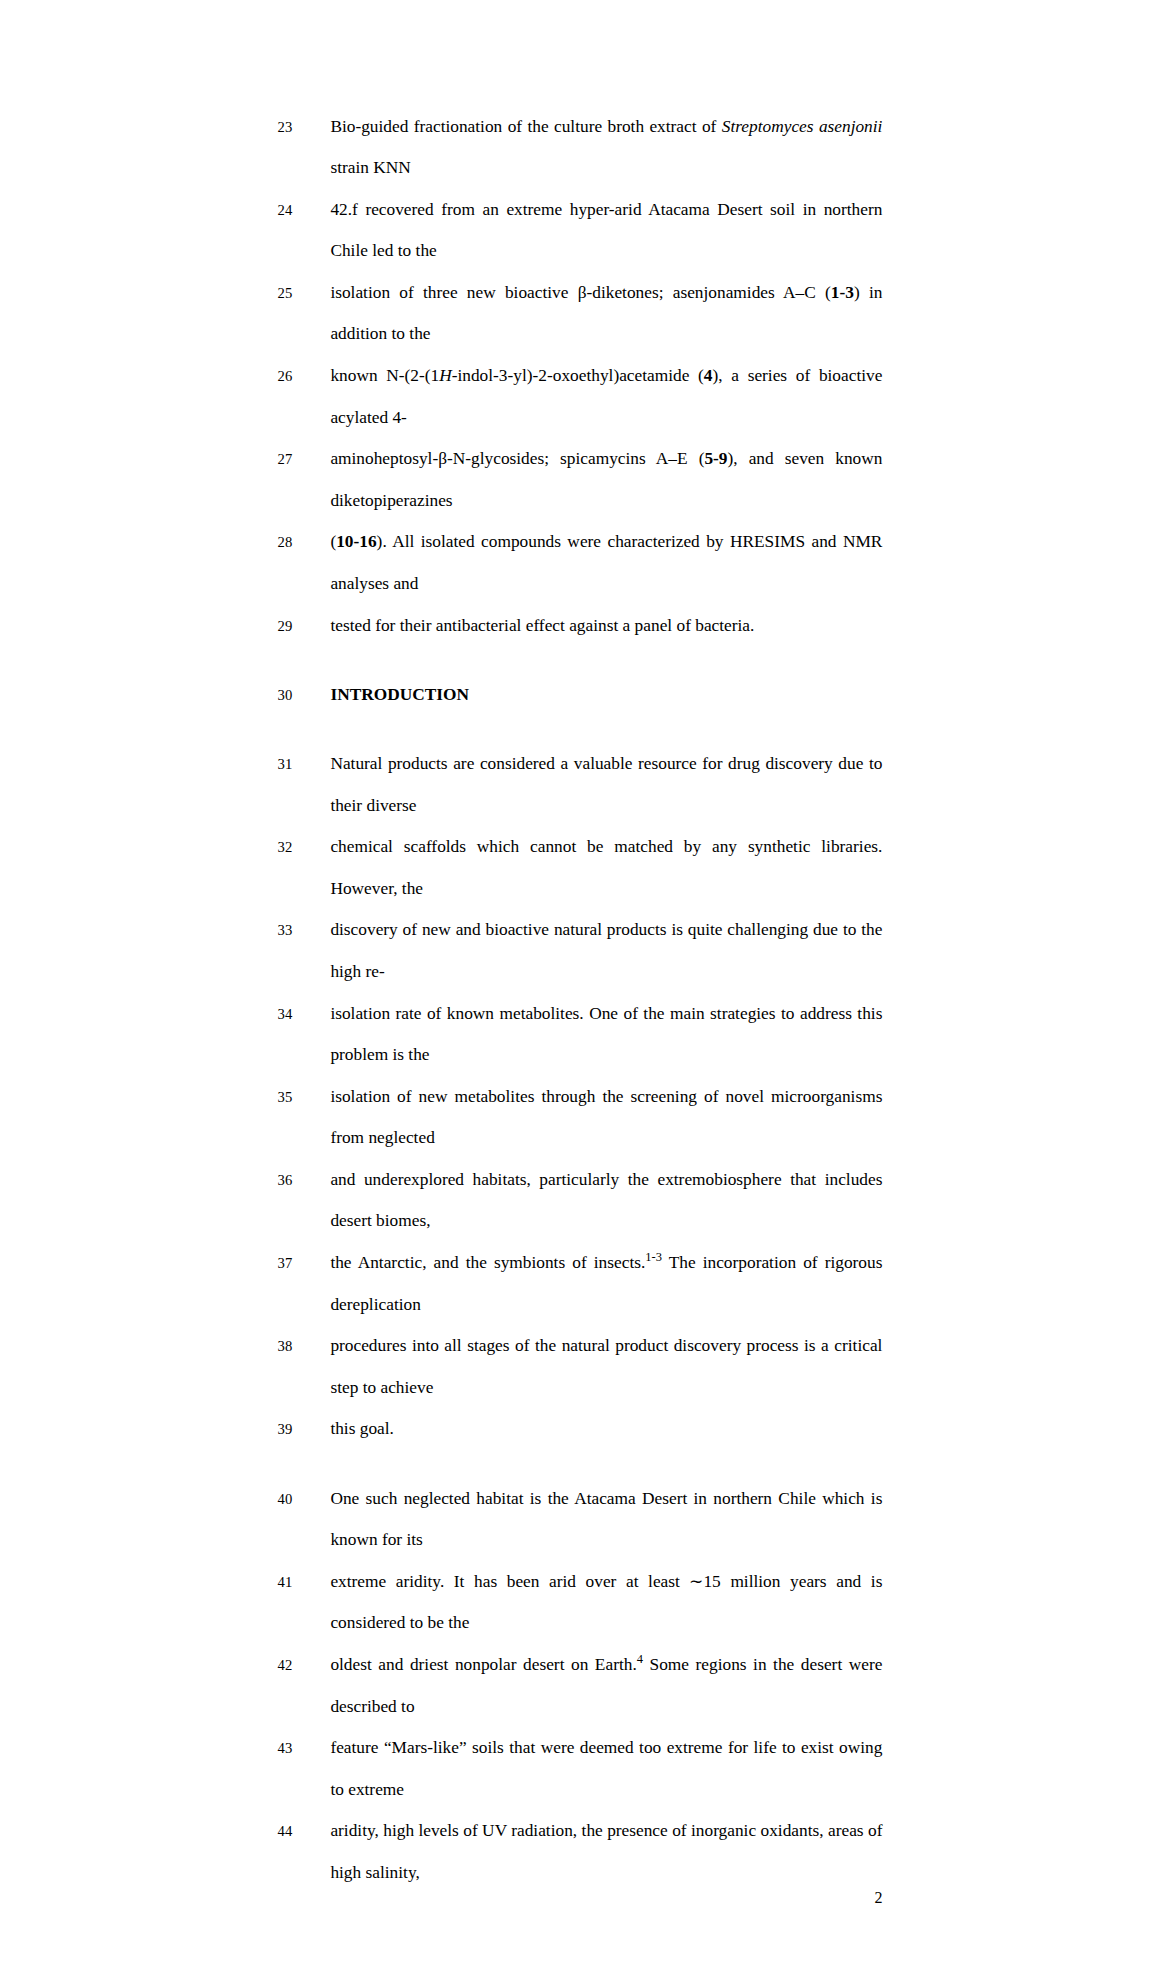23
Bio-guided fractionation of the culture broth extract of Streptomyces asenjonii strain KNN
24
42.f recovered from an extreme hyper-arid Atacama Desert soil in northern Chile led to the
25
isolation of three new bioactive β-diketones; asenjonamides A–C (1-3) in addition to the
26
known N-(2-(1H-indol-3-yl)-2-oxoethyl)acetamide (4), a series of bioactive acylated 4-
27
aminoheptosyl-β-N-glycosides; spicamycins A–E (5-9), and seven known diketopiperazines
28
(10-16). All isolated compounds were characterized by HRESIMS and NMR analyses and
29
tested for their antibacterial effect against a panel of bacteria.
30
INTRODUCTION
31
Natural products are considered a valuable resource for drug discovery due to their diverse
32
chemical scaffolds which cannot be matched by any synthetic libraries. However, the
33
discovery of new and bioactive natural products is quite challenging due to the high re-
34
isolation rate of known metabolites. One of the main strategies to address this problem is the
35
isolation of new metabolites through the screening of novel microorganisms from neglected
36
and underexplored habitats, particularly the extremobiosphere that includes desert biomes,
37
the Antarctic, and the symbionts of insects.1-3 The incorporation of rigorous dereplication
38
procedures into all stages of the natural product discovery process is a critical step to achieve
39
this goal.
40
One such neglected habitat is the Atacama Desert in northern Chile which is known for its
41
extreme aridity. It has been arid over at least ∼15 million years and is considered to be the
42
oldest and driest nonpolar desert on Earth.4 Some regions in the desert were described to
43
feature “Mars-like” soils that were deemed too extreme for life to exist owing to extreme
44
aridity, high levels of UV radiation, the presence of inorganic oxidants, areas of high salinity,
2